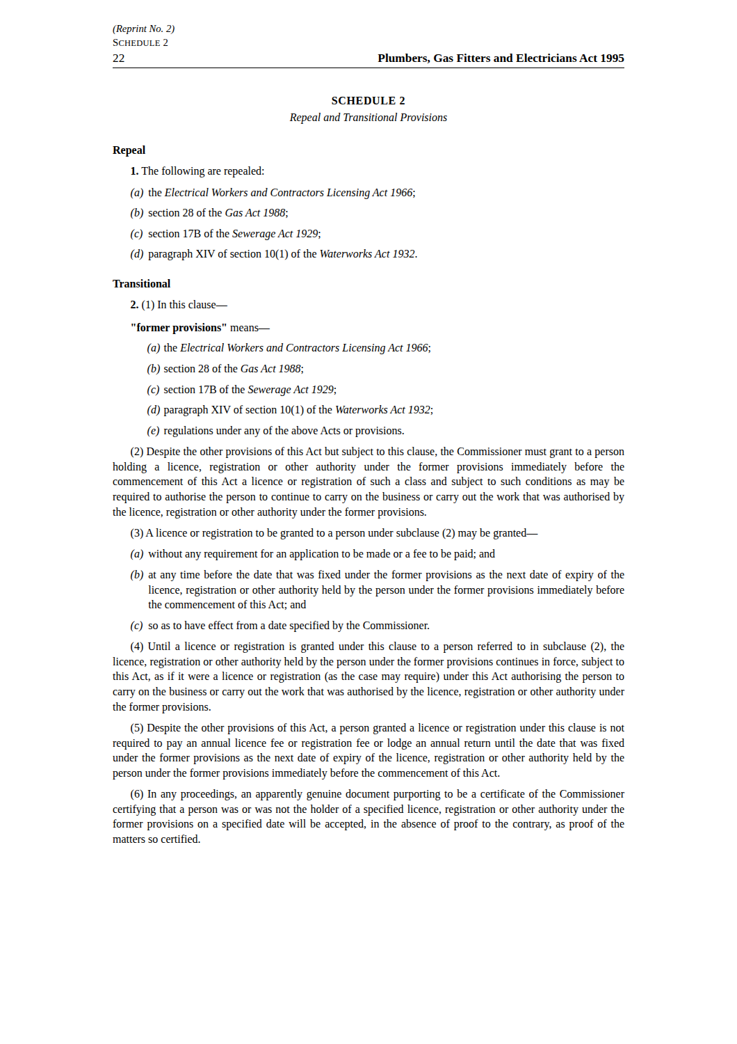(Reprint No. 2)
SCHEDULE 2
22 Plumbers, Gas Fitters and Electricians Act 1995
SCHEDULE 2
Repeal and Transitional Provisions
Repeal
1. The following are repealed:
(a) the Electrical Workers and Contractors Licensing Act 1966;
(b) section 28 of the Gas Act 1988;
(c) section 17B of the Sewerage Act 1929;
(d) paragraph XIV of section 10(1) of the Waterworks Act 1932.
Transitional
2. (1) In this clause—
"former provisions" means—
(a) the Electrical Workers and Contractors Licensing Act 1966;
(b) section 28 of the Gas Act 1988;
(c) section 17B of the Sewerage Act 1929;
(d) paragraph XIV of section 10(1) of the Waterworks Act 1932;
(e) regulations under any of the above Acts or provisions.
(2) Despite the other provisions of this Act but subject to this clause, the Commissioner must grant to a person holding a licence, registration or other authority under the former provisions immediately before the commencement of this Act a licence or registration of such a class and subject to such conditions as may be required to authorise the person to continue to carry on the business or carry out the work that was authorised by the licence, registration or other authority under the former provisions.
(3) A licence or registration to be granted to a person under subclause (2) may be granted—
(a) without any requirement for an application to be made or a fee to be paid; and
(b) at any time before the date that was fixed under the former provisions as the next date of expiry of the licence, registration or other authority held by the person under the former provisions immediately before the commencement of this Act; and
(c) so as to have effect from a date specified by the Commissioner.
(4) Until a licence or registration is granted under this clause to a person referred to in subclause (2), the licence, registration or other authority held by the person under the former provisions continues in force, subject to this Act, as if it were a licence or registration (as the case may require) under this Act authorising the person to carry on the business or carry out the work that was authorised by the licence, registration or other authority under the former provisions.
(5) Despite the other provisions of this Act, a person granted a licence or registration under this clause is not required to pay an annual licence fee or registration fee or lodge an annual return until the date that was fixed under the former provisions as the next date of expiry of the licence, registration or other authority held by the person under the former provisions immediately before the commencement of this Act.
(6) In any proceedings, an apparently genuine document purporting to be a certificate of the Commissioner certifying that a person was or was not the holder of a specified licence, registration or other authority under the former provisions on a specified date will be accepted, in the absence of proof to the contrary, as proof of the matters so certified.